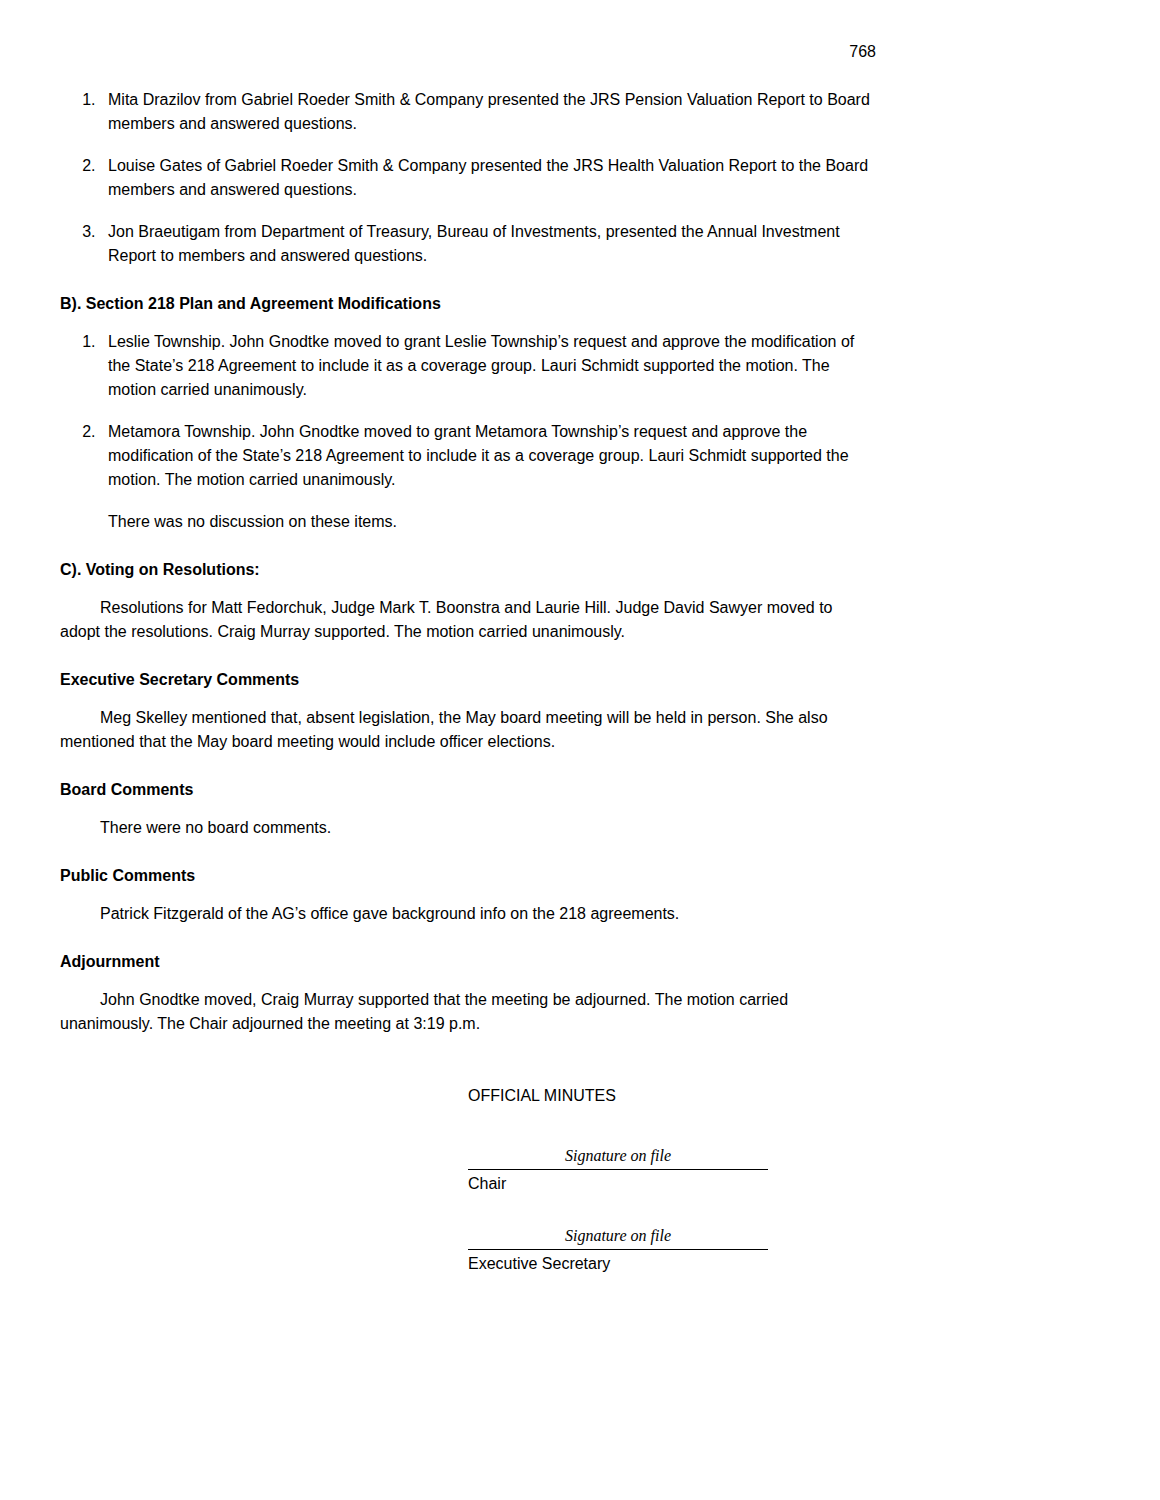768
Mita Drazilov from Gabriel Roeder Smith & Company presented the JRS Pension Valuation Report to Board members and answered questions.
Louise Gates of Gabriel Roeder Smith & Company presented the JRS Health Valuation Report to the Board members and answered questions.
Jon Braeutigam from Department of Treasury, Bureau of Investments, presented the Annual Investment Report to members and answered questions.
B). Section 218 Plan and Agreement Modifications
Leslie Township. John Gnodtke moved to grant Leslie Township’s request and approve the modification of the State’s 218 Agreement to include it as a coverage group. Lauri Schmidt supported the motion. The motion carried unanimously.
Metamora Township. John Gnodtke moved to grant Metamora Township’s request and approve the modification of the State’s 218 Agreement to include it as a coverage group. Lauri Schmidt supported the motion. The motion carried unanimously.
There was no discussion on these items.
C). Voting on Resolutions:
Resolutions for Matt Fedorchuk, Judge Mark T. Boonstra and Laurie Hill. Judge David Sawyer moved to adopt the resolutions. Craig Murray supported. The motion carried unanimously.
Executive Secretary Comments
Meg Skelley mentioned that, absent legislation, the May board meeting will be held in person. She also mentioned that the May board meeting would include officer elections.
Board Comments
There were no board comments.
Public Comments
Patrick Fitzgerald of the AG’s office gave background info on the 218 agreements.
Adjournment
John Gnodtke moved, Craig Murray supported that the meeting be adjourned. The motion carried unanimously. The Chair adjourned the meeting at 3:19 p.m.
OFFICIAL MINUTES
Signature on file
Chair
Signature on file
Executive Secretary